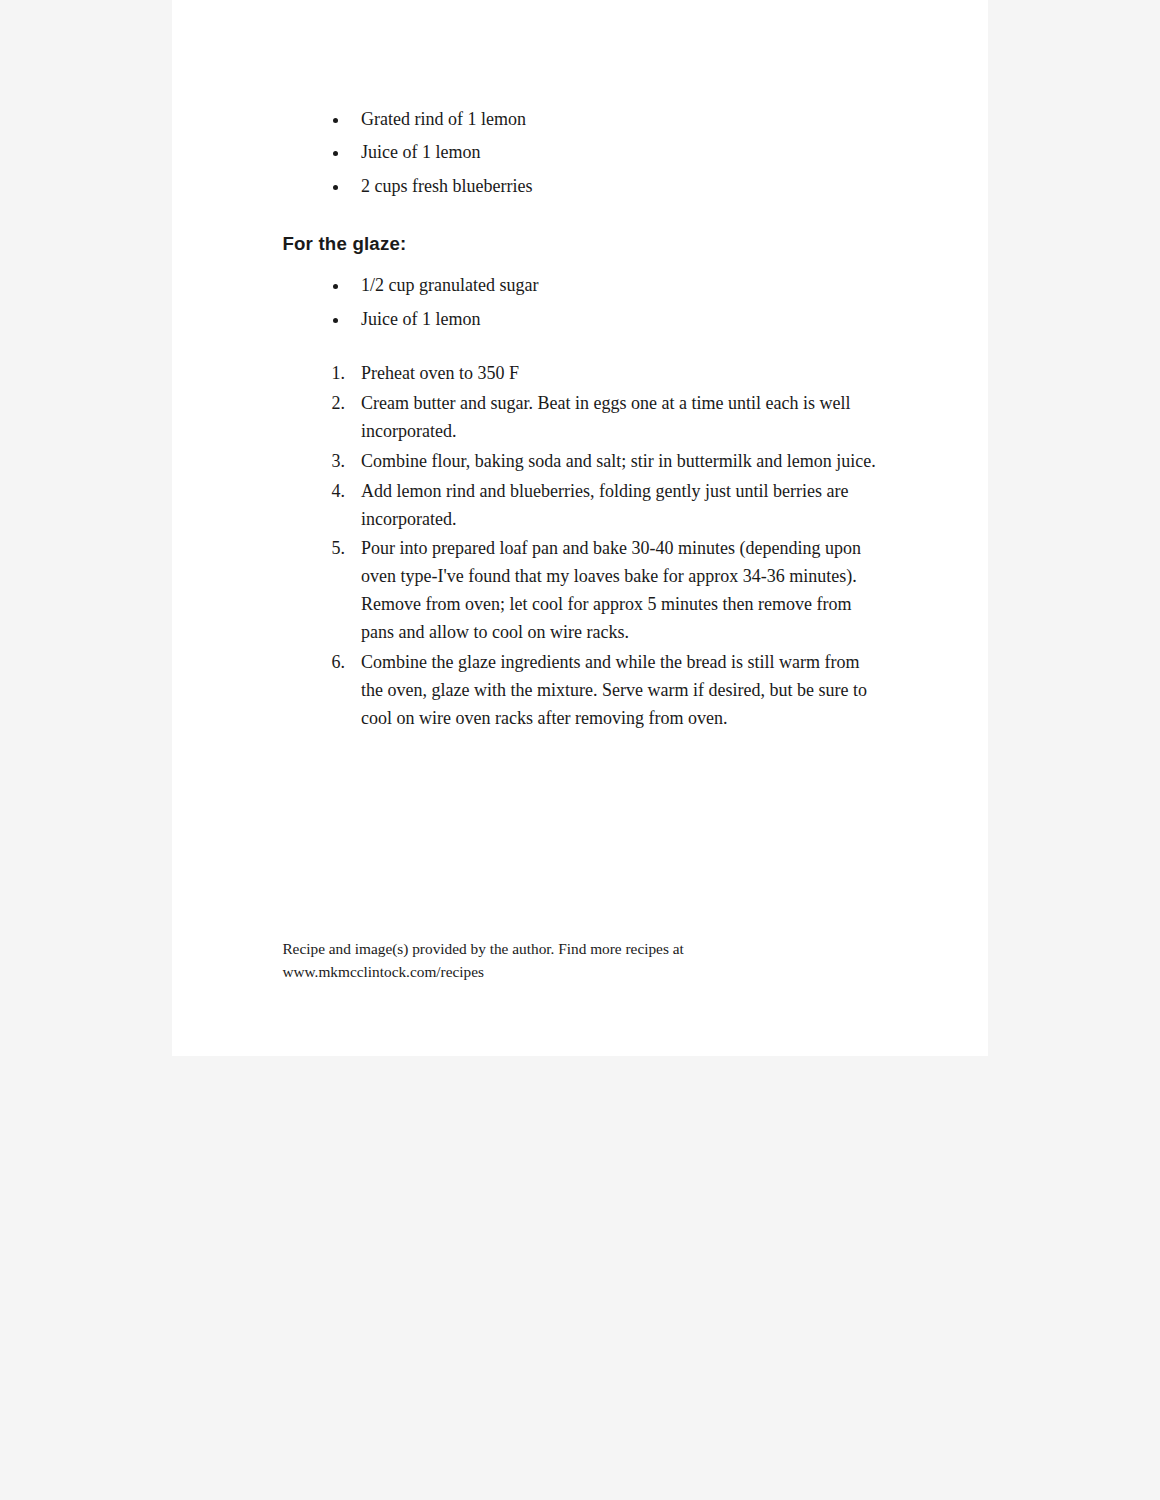Grated rind of 1 lemon
Juice of 1 lemon
2 cups fresh blueberries
For the glaze:
1/2 cup granulated sugar
Juice of 1 lemon
Preheat oven to 350 F
Cream butter and sugar. Beat in eggs one at a time until each is well incorporated.
Combine flour, baking soda and salt; stir in buttermilk and lemon juice.
Add lemon rind and blueberries, folding gently just until berries are incorporated.
Pour into prepared loaf pan and bake 30-40 minutes (depending upon oven type-I've found that my loaves bake for approx 34-36 minutes). Remove from oven; let cool for approx 5 minutes then remove from pans and allow to cool on wire racks.
Combine the glaze ingredients and while the bread is still warm from the oven, glaze with the mixture. Serve warm if desired, but be sure to cool on wire oven racks after removing from oven.
Recipe and image(s) provided by the author. Find more recipes at www.mkmcclintock.com/recipes